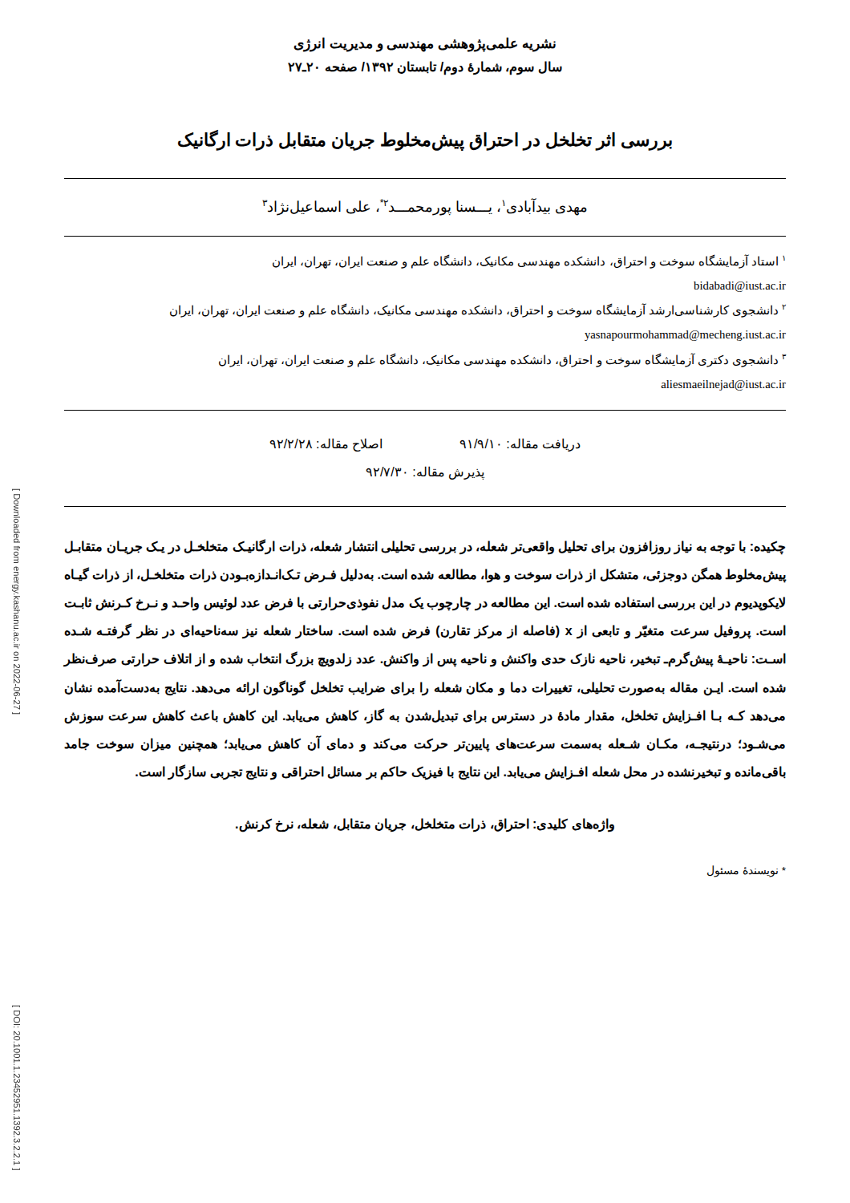[ Downloaded from energy.kashanu.ac.ir on 2022-06-27 ]
[ DOI: 20.1001.1.23452951.1392.3.2.2.1 ]
نشریه علمی‌پژوهشی مهندسی و مدیریت انرژی
سال سوم، شمارۀ دوم/ تابستان ۱۳۹۲/ صفحه ۲۰ـ۲۷
بررسی اثر تخلخل در احتراق پیش‌مخلوط جریان متقابل ذرات ارگانیک
مهدی بیدآبادی۱، یـــسنا پورمحمـــد۲*، علی اسماعیل‌نژاد۳
۱ استاد آزمایشگاه سوخت و احتراق، دانشکده مهندسی مکانیک، دانشگاه علم و صنعت ایران، تهران، ایران
bidabadi@iust.ac.ir
۲ دانشجوی کارشناسی‌ارشد آزمایشگاه سوخت و احتراق، دانشکده مهندسی مکانیک، دانشگاه علم و صنعت ایران، تهران، ایران
yasnapourmohammad@mecheng.iust.ac.ir
۳ دانشجوی دکتری آزمایشگاه سوخت و احتراق، دانشکده مهندسی مکانیک، دانشگاه علم و صنعت ایران، تهران، ایران
aliesmaeilnejad@iust.ac.ir
دریافت مقاله: ۹۱/۹/۱۰ اصلاح مقاله: ۹۲/۲/۲۸
پذیرش مقاله: ۹۲/۷/۳۰
چکیده: با توجه به نیاز روزافزون برای تحلیل واقعی‌تر شعله، در بررسی تحلیلی انتشار شعله، ذرات ارگانیـک متخلخـل در یـک جریـان متقابـل پیش‌مخلوط همگن دوجزئی، متشکل از ذرات سوخت و هوا، مطالعه شده است. به‌دلیل فـرض تـک‌انـدازه‌بـودن ذرات متخلخـل، از ذرات گیـاه لایکوپدیوم در این بررسی استفاده شده است. این مطالعه در چارچوب یک مدل نفوذی‌حرارتی با فرض عدد لوئیس واحـد و نـرخ کـرنش ثابـت است. پروفیل سرعت متغیّر و تابعی از x (فاصله از مرکز تقارن) فرض شده است. ساختار شعله نیز سه‌ناحیه‌ای در نظر گرفتـه شـده اسـت: ناحیـۀ پیش‌گرم‌ـ تبخیر، ناحیه نازک حدی واکنش و ناحیه پس از واکنش. عدد زلدویچ بزرگ انتخاب شده و از اتلاف حرارتی صرف‌نظر شده است. ایـن مقاله به‌صورت تحلیلی، تغییرات دما و مکان شعله را برای ضرایب تخلخل گوناگون ارائه می‌دهد. نتایج به‌دست‌آمده نشان می‌دهد کـه بـا افـزایش تخلخل، مقدار مادۀ در دسترس برای تبدیل‌شدن به گاز، کاهش می‌یابد. این کاهش باعث کاهش سرعت سوزش می‌شـود؛ درنتیجـه، مکـان شـعله به‌سمت سرعت‌های پایین‌تر حرکت می‌کند و دمای آن کاهش می‌یابد؛ همچنین میزان سوخت جامد باقی‌مانده و تبخیرنشده در محل شعله افـزایش می‌یابد. این نتایج با فیزیک حاکم بر مسائل احتراقی و نتایج تجربی سازگار است.
واژه‌های کلیدی: احتراق، ذرات متخلخل، جریان متقابل، شعله، نرخ کرنش.
* نویسندۀ مسئول